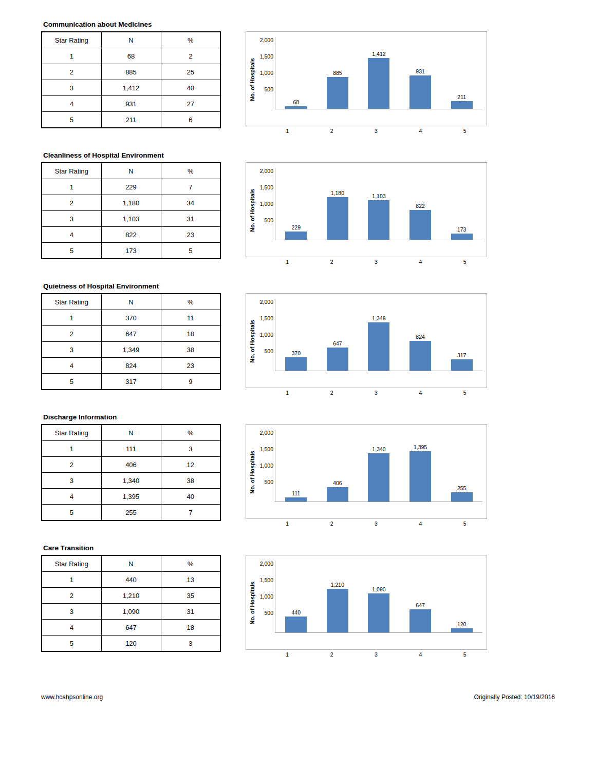Communication about Medicines
| Star Rating | N | % |
| --- | --- | --- |
| 1 | 68 | 2 |
| 2 | 885 | 25 |
| 3 | 1,412 | 40 |
| 4 | 931 | 27 |
| 5 | 211 | 6 |
No. of Hospitals
2,000
1,500
1,000
500
68
885
1,412
931
211
12345
Cleanliness of Hospital Environment
| Star Rating | N | % |
| --- | --- | --- |
| 1 | 229 | 7 |
| 2 | 1,180 | 34 |
| 3 | 1,103 | 31 |
| 4 | 822 | 23 |
| 5 | 173 | 5 |
No. of Hospitals
2,000
1,500
1,000
500
229
1,180
1,103
822
173
12345
Quietness of Hospital Environment
| Star Rating | N | % |
| --- | --- | --- |
| 1 | 370 | 11 |
| 2 | 647 | 18 |
| 3 | 1,349 | 38 |
| 4 | 824 | 23 |
| 5 | 317 | 9 |
No. of Hospitals
2,000
1,500
1,000
500
370
647
1,349
824
317
12345
Discharge Information
| Star Rating | N | % |
| --- | --- | --- |
| 1 | 111 | 3 |
| 2 | 406 | 12 |
| 3 | 1,340 | 38 |
| 4 | 1,395 | 40 |
| 5 | 255 | 7 |
No. of Hospitals
2,000
1,500
1,000
500
111
406
1,340
1,395
255
12345
Care Transition
| Star Rating | N | % |
| --- | --- | --- |
| 1 | 440 | 13 |
| 2 | 1,210 | 35 |
| 3 | 1,090 | 31 |
| 4 | 647 | 18 |
| 5 | 120 | 3 |
No. of Hospitals
2,000
1,500
1,000
500
440
1,210
1,090
647
120
12345
www.hcahpsonline.org
Originally Posted: 10/19/2016